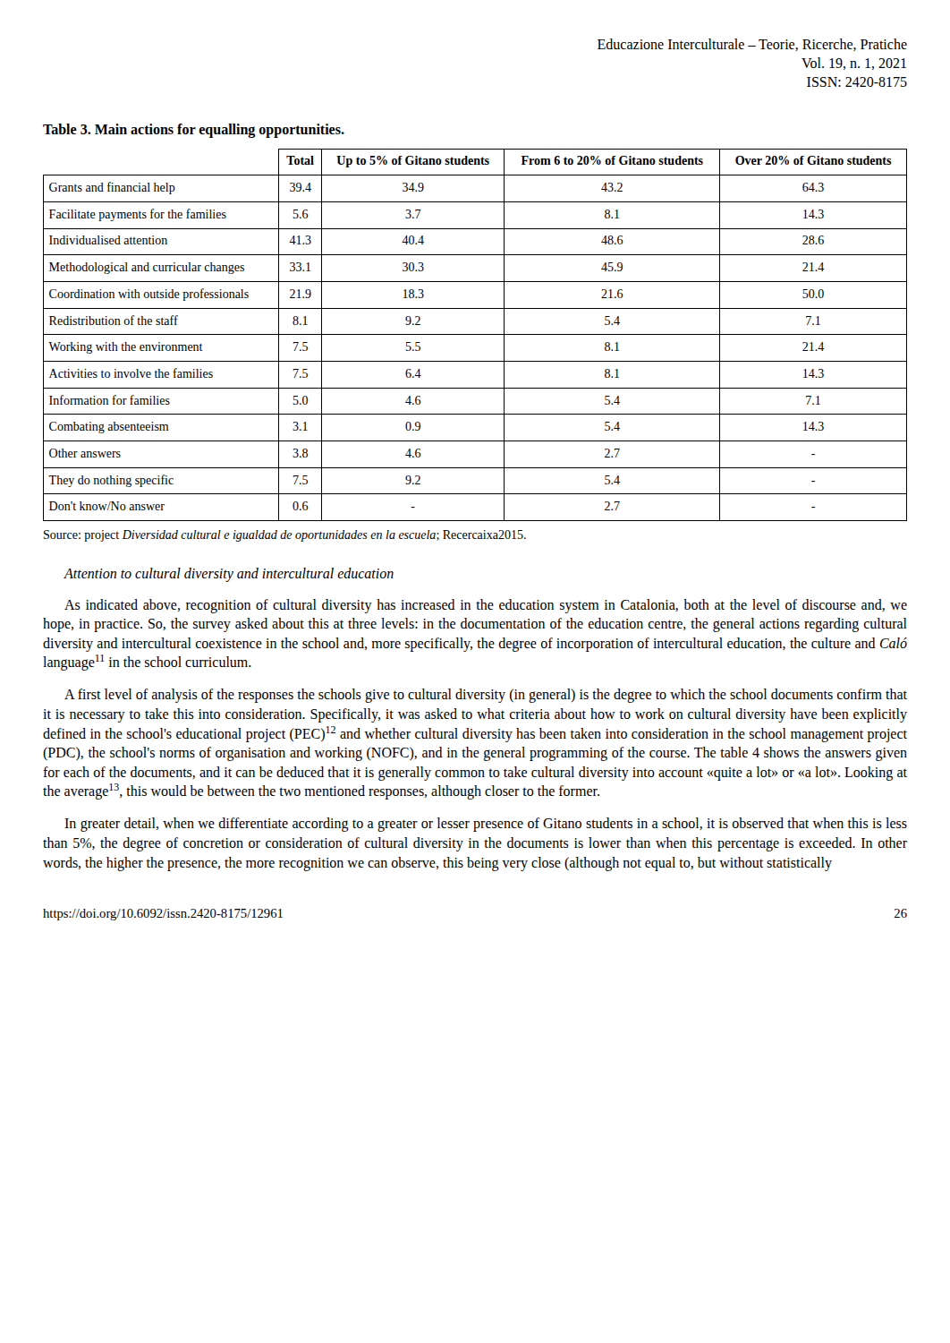Educazione Interculturale – Teorie, Ricerche, Pratiche
Vol. 19, n. 1, 2021
ISSN: 2420-8175
Table 3. Main actions for equalling opportunities.
| | Total | Up to 5% of Gitano students | From 6 to 20% of Gitano students | Over 20% of Gitano students |
| --- | --- | --- | --- | --- |
| Grants and financial help | 39.4 | 34.9 | 43.2 | 64.3 |
| Facilitate payments for the families | 5.6 | 3.7 | 8.1 | 14.3 |
| Individualised attention | 41.3 | 40.4 | 48.6 | 28.6 |
| Methodological and curricular changes | 33.1 | 30.3 | 45.9 | 21.4 |
| Coordination with outside professionals | 21.9 | 18.3 | 21.6 | 50.0 |
| Redistribution of the staff | 8.1 | 9.2 | 5.4 | 7.1 |
| Working with the environment | 7.5 | 5.5 | 8.1 | 21.4 |
| Activities to involve the families | 7.5 | 6.4 | 8.1 | 14.3 |
| Information for families | 5.0 | 4.6 | 5.4 | 7.1 |
| Combating absenteeism | 3.1 | 0.9 | 5.4 | 14.3 |
| Other answers | 3.8 | 4.6 | 2.7 | - |
| They do nothing specific | 7.5 | 9.2 | 5.4 | - |
| Don't know/No answer | 0.6 | - | 2.7 | - |
Source: project Diversidad cultural e igualdad de oportunidades en la escuela; Recercaixa2015.
Attention to cultural diversity and intercultural education
As indicated above, recognition of cultural diversity has increased in the education system in Catalonia, both at the level of discourse and, we hope, in practice. So, the survey asked about this at three levels: in the documentation of the education centre, the general actions regarding cultural diversity and intercultural coexistence in the school and, more specifically, the degree of incorporation of intercultural education, the culture and Caló language11 in the school curriculum.
A first level of analysis of the responses the schools give to cultural diversity (in general) is the degree to which the school documents confirm that it is necessary to take this into consideration. Specifically, it was asked to what criteria about how to work on cultural diversity have been explicitly defined in the school's educational project (PEC)12 and whether cultural diversity has been taken into consideration in the school management project (PDC), the school's norms of organisation and working (NOFC), and in the general programming of the course. The table 4 shows the answers given for each of the documents, and it can be deduced that it is generally common to take cultural diversity into account «quite a lot» or «a lot». Looking at the average13, this would be between the two mentioned responses, although closer to the former.
In greater detail, when we differentiate according to a greater or lesser presence of Gitano students in a school, it is observed that when this is less than 5%, the degree of concretion or consideration of cultural diversity in the documents is lower than when this percentage is exceeded. In other words, the higher the presence, the more recognition we can observe, this being very close (although not equal to, but without statistically
https://doi.org/10.6092/issn.2420-8175/12961 26